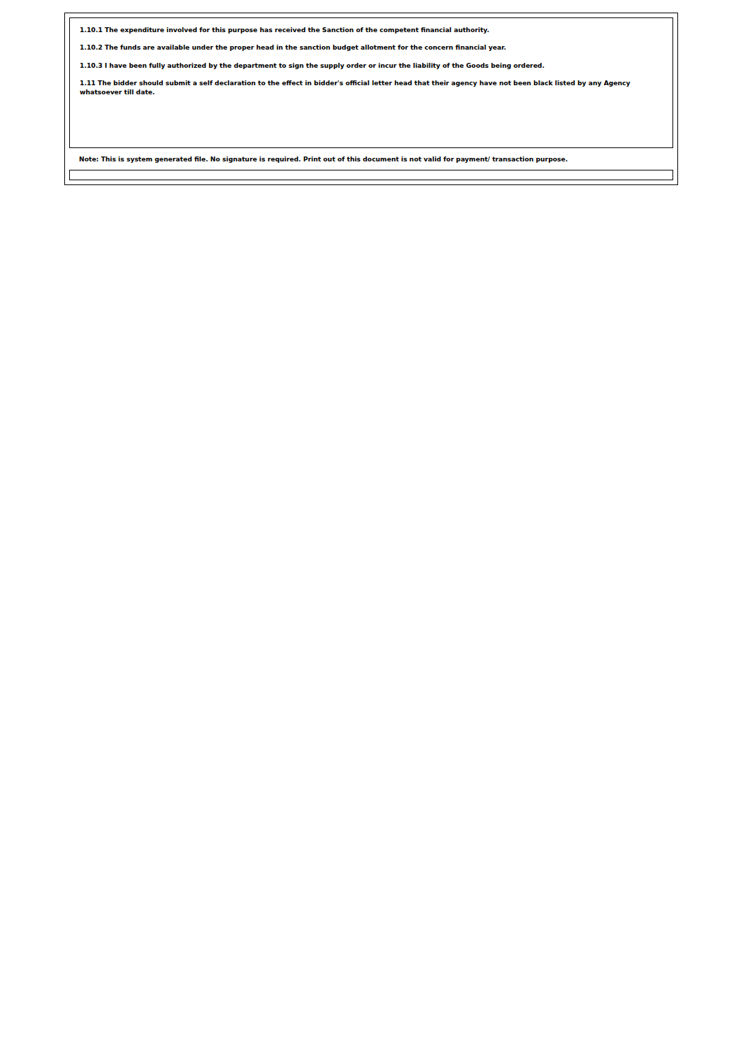1.10.1 The expenditure involved for this purpose has received the Sanction of the competent financial authority.
1.10.2 The funds are available under the proper head in the sanction budget allotment for the concern financial year.
1.10.3 I have been fully authorized by the department to sign the supply order or incur the liability of the Goods being ordered.
1.11 The bidder should submit a self declaration to the effect in bidder's official letter head that their agency have not been black listed by any Agency whatsoever till date.
Note: This is system generated file. No signature is required. Print out of this document is not valid for payment/ transaction purpose.